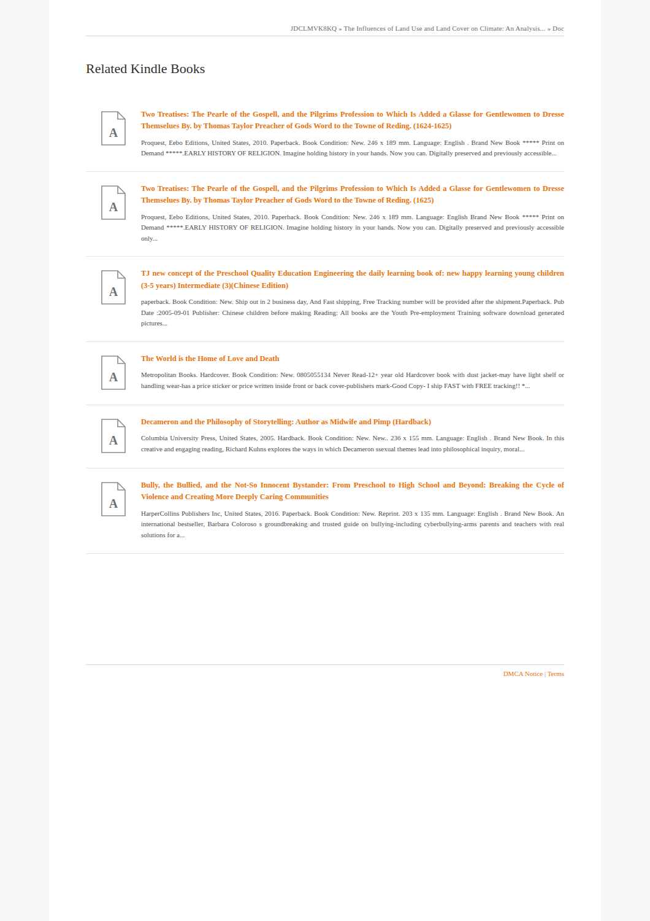JDCLMVK8KQ » The Influences of Land Use and Land Cover on Climate: An Analysis... » Doc
Related Kindle Books
A
Two Treatises: The Pearle of the Gospell, and the Pilgrims Profession to Which Is Added a Glasse for Gentlewomen to Dresse Themselues By. by Thomas Taylor Preacher of Gods Word to the Towne of Reding. (1624-1625)
Proquest, Eebo Editions, United States, 2010. Paperback. Book Condition: New. 246 x 189 mm. Language: English . Brand New Book ***** Print on Demand *****.EARLY HISTORY OF RELIGION. Imagine holding history in your hands. Now you can. Digitally preserved and previously accessible...
A
Two Treatises: The Pearle of the Gospell, and the Pilgrims Profession to Which Is Added a Glasse for Gentlewomen to Dresse Themselues By. by Thomas Taylor Preacher of Gods Word to the Towne of Reding. (1625)
Proquest, Eebo Editions, United States, 2010. Paperback. Book Condition: New. 246 x 189 mm. Language: English Brand New Book ***** Print on Demand *****.EARLY HISTORY OF RELIGION. Imagine holding history in your hands. Now you can. Digitally preserved and previously accessible only...
A
TJ new concept of the Preschool Quality Education Engineering the daily learning book of: new happy learning young children (3-5 years) Intermediate (3)(Chinese Edition)
paperback. Book Condition: New. Ship out in 2 business day, And Fast shipping, Free Tracking number will be provided after the shipment.Paperback. Pub Date :2005-09-01 Publisher: Chinese children before making Reading: All books are the Youth Pre-employment Training software download generated pictures...
A
The World is the Home of Love and Death
Metropolitan Books. Hardcover. Book Condition: New. 0805055134 Never Read-12+ year old Hardcover book with dust jacket-may have light shelf or handling wear-has a price sticker or price written inside front or back cover-publishers mark-Good Copy- I ship FAST with FREE tracking!! *...
A
Decameron and the Philosophy of Storytelling: Author as Midwife and Pimp (Hardback)
Columbia University Press, United States, 2005. Hardback. Book Condition: New. New.. 236 x 155 mm. Language: English . Brand New Book. In this creative and engaging reading, Richard Kuhns explores the ways in which Decameron ssexual themes lead into philosophical inquiry, moral...
A
Bully, the Bullied, and the Not-So Innocent Bystander: From Preschool to High School and Beyond: Breaking the Cycle of Violence and Creating More Deeply Caring Communities
HarperCollins Publishers Inc, United States, 2016. Paperback. Book Condition: New. Reprint. 203 x 135 mm. Language: English . Brand New Book. An international bestseller, Barbara Coloroso s groundbreaking and trusted guide on bullying-including cyberbullying-arms parents and teachers with real solutions for a...
DMCA Notice | Terms